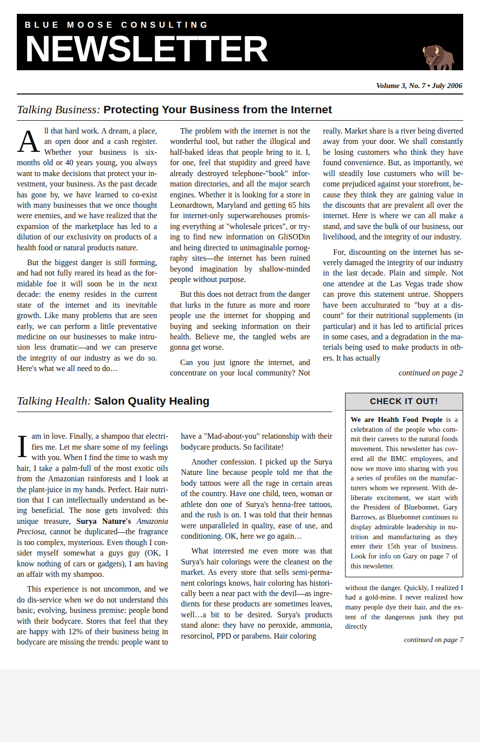Blue Moose Consulting
Newsletter
🦬
Volume 3, No. 7 • July 2006
Talking Business: Protecting Your Business from the Internet
All that hard work. A dream, a place, an open door and a cash register. Whether your business is six-months old or 40 years young, you always want to make decisions that protect your investment, your business. As the past decade has gone by, we have learned to co-exist with many businesses that we once thought were enemies, and we have realized that the expansion of the marketplace has led to a dilution of our exclusivity on products of a health food or natural products nature.
But the biggest danger is still forming, and had not fully reared its head as the formidable foe it will soon be in the next decade: the enemy resides in the current state of the internet and its inevitable growth. Like many problems that are seen early, we can perform a little preventative medicine on our businesses to make intrusion less dramatic—and we can preserve the integrity of our industry as we do so. Here's what we all need to do…
The problem with the internet is not the wonderful tool, but rather the illogical and half-baked ideas that people bring to it. I, for one, feel that stupidity and greed have already destroyed telephone-"book" information directories, and all the major search engines. Whether it is looking for a store in Leonardtown, Maryland and getting 65 hits for internet-only superwarehouses promising everything at "wholesale prices", or trying to find new information on GliSODin and being directed to unimaginable pornography sites—the internet has been ruined beyond imagination by shallow-minded people without purpose.
But this does not detract from the danger that lurks in the future as more and more people use the internet for shopping and buying and seeking information on their health. Believe me, the tangled webs are gonna get worse.
Can you just ignore the internet, and concentrate on your local community? Not really. Market share is a river being diverted away from your door. We shall constantly be losing customers who think they have found convenience. But, as importantly, we will steadily lose customers who will become prejudiced against your storefront, because they think they are gaining value in the discounts that are prevalent all over the internet. Here is where we can all make a stand, and save the bulk of our business, our livelihood, and the integrity of our industry.
For, discounting on the internet has severely damaged the integrity of our industry in the last decade. Plain and simple. Not one attendee at the Las Vegas trade show can prove this statement untrue. Shoppers have been acculturated to "buy at a discount" for their nutritional supplements (in particular) and it has led to artificial prices in some cases, and a degradation in the materials being used to make products in others. It has actually
continued on page 2
Talking Health: Salon Quality Healing
I am in love. Finally, a shampoo that electrifies me. Let me share some of my feelings with you. When I find the time to wash my hair, I take a palm-full of the most exotic oils from the Amazonian rainforests and I look at the plant-juice in my hands. Perfect. Hair nutrition that I can intellectually understand as being beneficial. The nose gets involved: this unique treasure, Surya Nature's Amazonia Preciosa, cannot be duplicated—the fragrance is too complex, mysterious. Even though I consider myself somewhat a guys guy (OK, I know nothing of cars or gadgets), I am having an affair with my shampoo.
This experience is not uncommon, and we do dis-service when we do not understand this basic, evolving, business premise: people bond with their bodycare. Stores that feel that they are happy with 12% of their business being in bodycare are missing the trends: people want to have a "Mad-about-you" relationship with their bodycare products. So facilitate!
Another confession. I picked up the Surya Nature line because people told me that the body tattoos were all the rage in certain areas of the country. Have one child, teen, woman or athlete don one of Surya's henna-free tattoos, and the rush is on. I was told that their hennas were unparalleled in quality, ease of use, and conditioning. OK, here we go again…
What interested me even more was that Surya's hair colorings were the cleanest on the market. As every store that sells semi-permanent colorings knows, hair coloring has historically been a near pact with the devil—as ingredients for these products are sometimes leaves, well…a bit to be desired. Surya's products stand alone: they have no peroxide, ammonia, resorcinol, PPD or parabens. Hair coloring
CHECK IT OUT!
We are Health Food People is a celebration of the people who commit their careers to the natural foods movement. This newsletter has covered all the BMC employees, and now we move into sharing with you a series of profiles on the manufacturers whom we represent. With deliberate excitement, we start with the President of Bluebonnet, Gary Barrows, as Bluebonnet continues to display admirable leadership in nutrition and manufacturing as they enter their 15th year of business. Look for info on Gary on page 7 of this newsletter.
without the danger. Quickly, I realized I had a gold-mine. I never realized how many people dye their hair, and the extent of the dangerous junk they put directly
continued on page 7